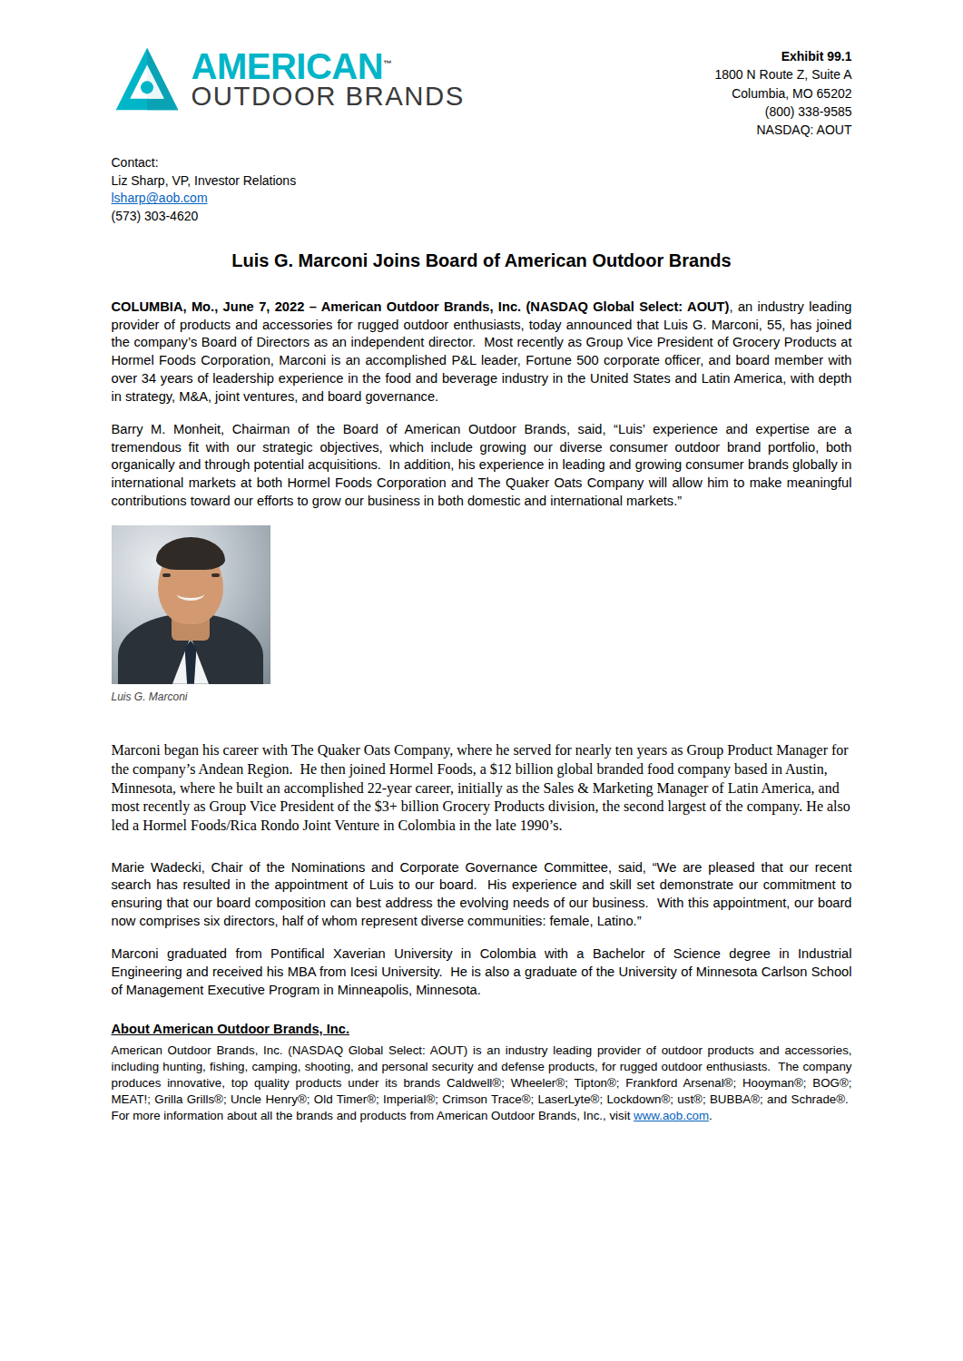AMERICAN™
OUTDOOR BRANDS
Exhibit 99.1
1800 N Route Z, Suite A
Columbia, MO 65202
(800) 338-9585
NASDAQ: AOUT
Contact:
Liz Sharp, VP, Investor Relations
lsharp@aob.com
(573) 303-4620
Luis G. Marconi Joins Board of American Outdoor Brands
COLUMBIA, Mo., June 7, 2022 – American Outdoor Brands, Inc. (NASDAQ Global Select: AOUT), an industry leading provider of products and accessories for rugged outdoor enthusiasts, today announced that Luis G. Marconi, 55, has joined the company’s Board of Directors as an independent director. Most recently as Group Vice President of Grocery Products at Hormel Foods Corporation, Marconi is an accomplished P&L leader, Fortune 500 corporate officer, and board member with over 34 years of leadership experience in the food and beverage industry in the United States and Latin America, with depth in strategy, M&A, joint ventures, and board governance.
Barry M. Monheit, Chairman of the Board of American Outdoor Brands, said, “Luis’ experience and expertise are a tremendous fit with our strategic objectives, which include growing our diverse consumer outdoor brand portfolio, both organically and through potential acquisitions. In addition, his experience in leading and growing consumer brands globally in international markets at both Hormel Foods Corporation and The Quaker Oats Company will allow him to make meaningful contributions toward our efforts to grow our business in both domestic and international markets.”
Luis G. Marconi
Marconi began his career with The Quaker Oats Company, where he served for nearly ten years as Group Product Manager for the company’s Andean Region. He then joined Hormel Foods, a $12 billion global branded food company based in Austin, Minnesota, where he built an accomplished 22-year career, initially as the Sales & Marketing Manager of Latin America, and most recently as Group Vice President of the $3+ billion Grocery Products division, the second largest of the company. He also led a Hormel Foods/Rica Rondo Joint Venture in Colombia in the late 1990’s.
Marie Wadecki, Chair of the Nominations and Corporate Governance Committee, said, “We are pleased that our recent search has resulted in the appointment of Luis to our board. His experience and skill set demonstrate our commitment to ensuring that our board composition can best address the evolving needs of our business. With this appointment, our board now comprises six directors, half of whom represent diverse communities: female, Latino.”
Marconi graduated from Pontifical Xaverian University in Colombia with a Bachelor of Science degree in Industrial Engineering and received his MBA from Icesi University. He is also a graduate of the University of Minnesota Carlson School of Management Executive Program in Minneapolis, Minnesota.
About American Outdoor Brands, Inc.
American Outdoor Brands, Inc. (NASDAQ Global Select: AOUT) is an industry leading provider of outdoor products and accessories, including hunting, fishing, camping, shooting, and personal security and defense products, for rugged outdoor enthusiasts. The company produces innovative, top quality products under its brands Caldwell®; Wheeler®; Tipton®; Frankford Arsenal®; Hooyman®; BOG®; MEAT!; Grilla Grills®; Uncle Henry®; Old Timer®; Imperial®; Crimson Trace®; LaserLyte®; Lockdown®; ust®; BUBBA®; and Schrade®. For more information about all the brands and products from American Outdoor Brands, Inc., visit www.aob.com.